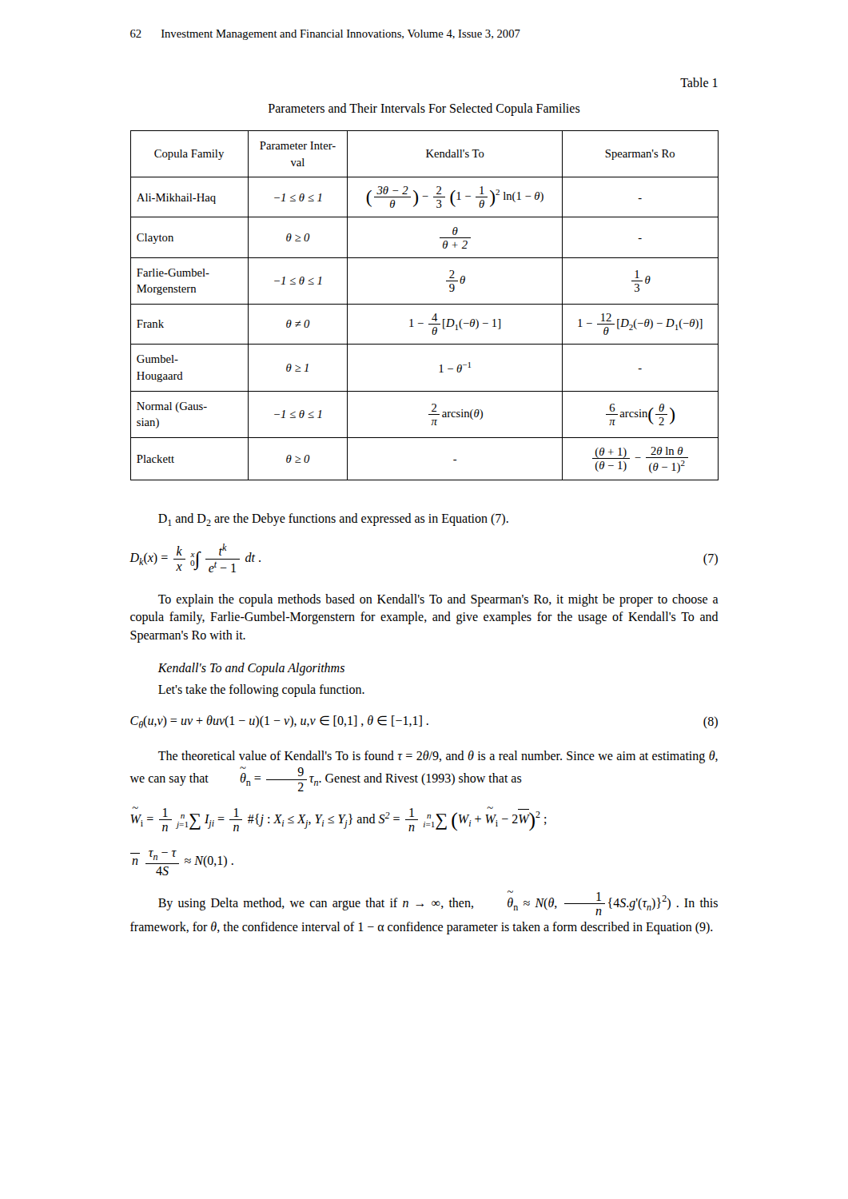62 Investment Management and Financial Innovations, Volume 4, Issue 3, 2007
Table 1
Parameters and Their Intervals For Selected Copula Families
| Copula Family | Parameter Inter- val | Kendall's To | Spearman's Ro |
| --- | --- | --- | --- |
| Ali-Mikhail-Haq | −1 ≤ θ ≤ 1 | ( 3θ − 2 θ ) − 2 3 ( 1 − 1 θ ) 2 ln(1 − θ ) | - |
| Clayton | θ ≥ 0 | θ θ + 2 | - |
| Farlie-Gumbel- Morgenstern | −1 ≤ θ ≤ 1 | 2 9 θ | 1 3 θ |
| Frank | θ ≠ 0 | 1 − 4 θ [ D 1 (− θ ) − 1] | 1 − 12 θ [ D 2 (− θ ) − D 1 (− θ )] |
| Gumbel- Hougaard | θ ≥ 1 | 1 − θ −1 | - |
| Normal (Gaus- sian) | −1 ≤ θ ≤ 1 | 2 π arcsin( θ ) | 6 π arcsin ( θ 2 ) |
| Plackett | θ ≥ 0 | - | ( θ + 1) ( θ − 1) − 2 θ ln θ ( θ − 1) 2 |
D1 and D2 are the Debye functions and expressed as in Equation (7).
Dk(x) = kx x 0∫ tk et − 1 dt .
(7)
To explain the copula methods based on Kendall's To and Spearman's Ro, it might be proper to choose a copula family, Farlie-Gumbel-Morgenstern for example, and give examples for the usage of Kendall's To and Spearman's Ro with it.
Kendall's To and Copula Algorithms
Let's take the following copula function.
Cθ(u,v) = uv + θuv(1 − u)(1 − v), u,v ∈ [0,1] , θ ∈ [−1,1] .
(8)
The theoretical value of Kendall's To is found τ = 2θ/9, and θ is a real number. Since we aim at estimating θ, we can say that θn = 92 τn. Genest and Rivest (1993) show that as
Wi = 1 n nj=1∑ Iji = 1 n #{j : Xi ≤ Xj, Yi ≤ Yj} and S2 = 1 n ni=1∑ (Wi + Wi − 2W) 2 ;
n τn − τ 4S ≈ N(0,1) .
By using Delta method, we can argue that if n → ∞, then, θn ≈ N(θ, 1 n{4S.g'(τn)}2) . In this framework, for θ, the confidence interval of 1 − α confidence parameter is taken a form described in Equation (9).